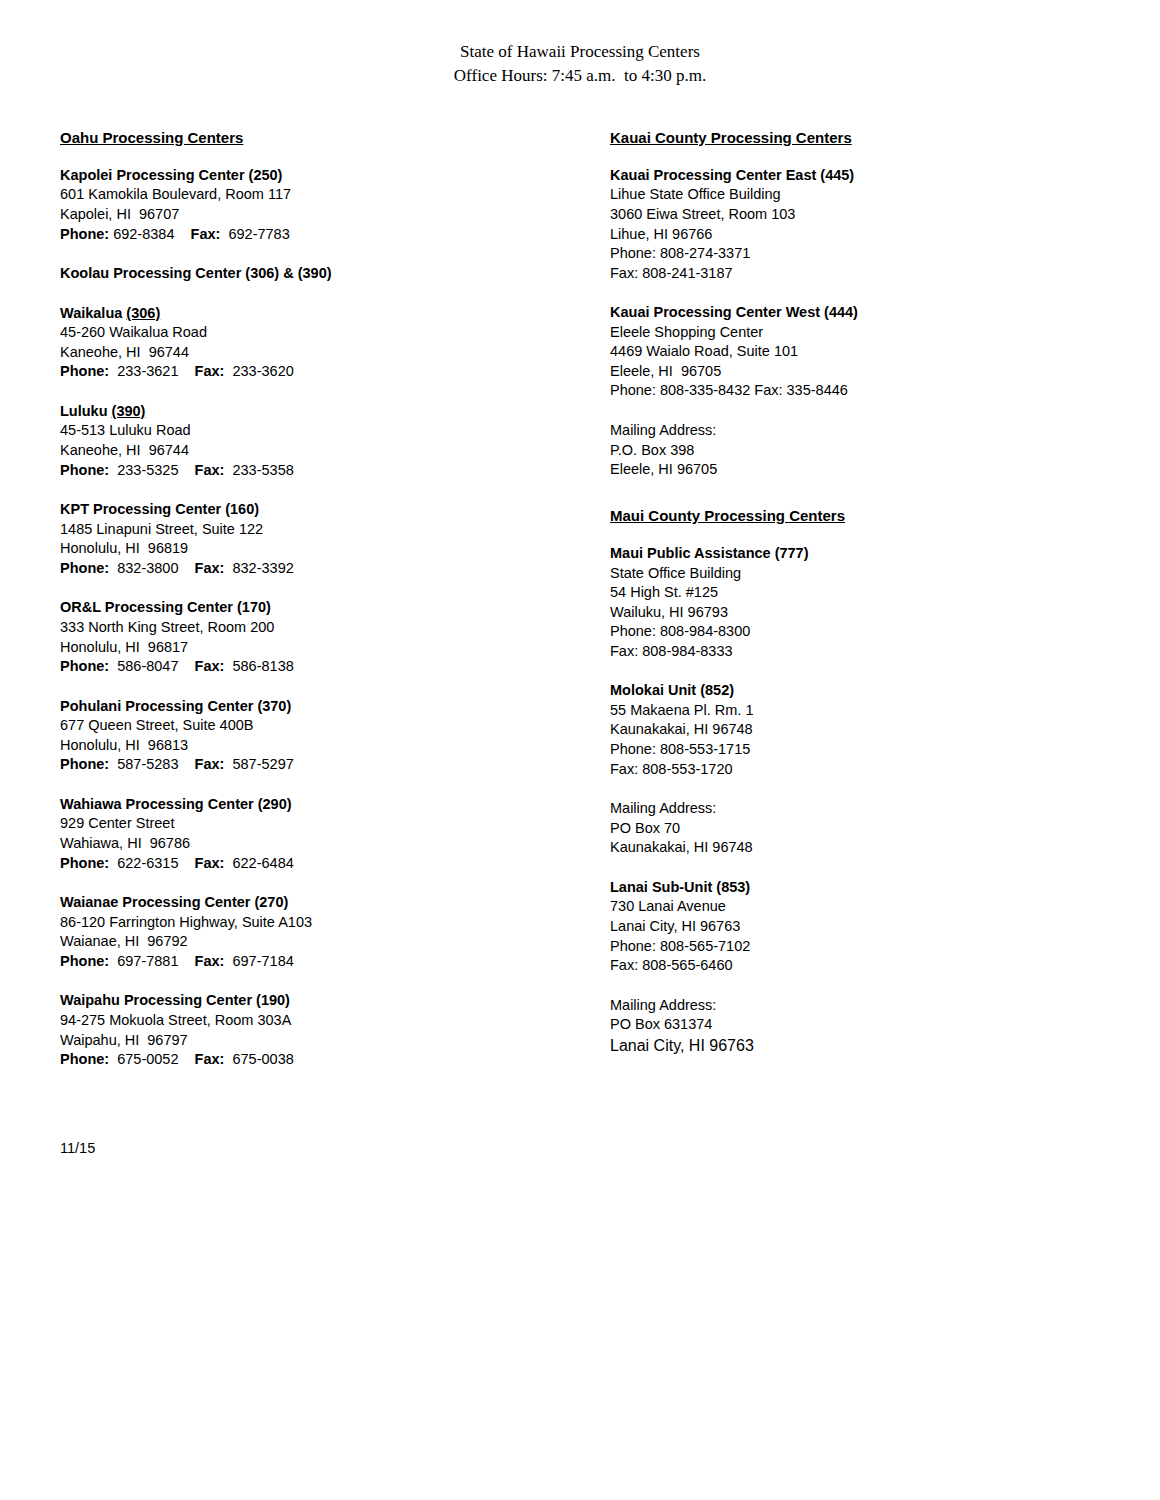State of Hawaii Processing Centers
Office Hours: 7:45 a.m. to 4:30 p.m.
Oahu Processing Centers
Kapolei Processing Center (250)
601 Kamokila Boulevard, Room 117
Kapolei, HI 96707
Phone: 692-8384 Fax: 692-7783
Koolau Processing Center (306) & (390)
Waikalua (306)
45-260 Waikalua Road
Kaneohe, HI 96744
Phone: 233-3621 Fax: 233-3620
Luluku (390)
45-513 Luluku Road
Kaneohe, HI 96744
Phone: 233-5325 Fax: 233-5358
KPT Processing Center (160)
1485 Linapuni Street, Suite 122
Honolulu, HI 96819
Phone: 832-3800 Fax: 832-3392
OR&L Processing Center (170)
333 North King Street, Room 200
Honolulu, HI 96817
Phone: 586-8047 Fax: 586-8138
Pohulani Processing Center (370)
677 Queen Street, Suite 400B
Honolulu, HI 96813
Phone: 587-5283 Fax: 587-5297
Wahiawa Processing Center (290)
929 Center Street
Wahiawa, HI 96786
Phone: 622-6315 Fax: 622-6484
Waianae Processing Center (270)
86-120 Farrington Highway, Suite A103
Waianae, HI 96792
Phone: 697-7881 Fax: 697-7184
Waipahu Processing Center (190)
94-275 Mokuola Street, Room 303A
Waipahu, HI 96797
Phone: 675-0052 Fax: 675-0038
Kauai County Processing Centers
Kauai Processing Center East (445)
Lihue State Office Building
3060 Eiwa Street, Room 103
Lihue, HI 96766
Phone: 808-274-3371
Fax: 808-241-3187
Kauai Processing Center West (444)
Eleele Shopping Center
4469 Waialo Road, Suite 101
Eleele, HI 96705
Phone: 808-335-8432 Fax: 335-8446
Mailing Address:
P.O. Box 398
Eleele, HI 96705
Maui County Processing Centers
Maui Public Assistance (777)
State Office Building
54 High St. #125
Wailuku, HI 96793
Phone: 808-984-8300
Fax: 808-984-8333
Molokai Unit (852)
55 Makaena Pl. Rm. 1
Kaunakakai, HI 96748
Phone: 808-553-1715
Fax: 808-553-1720
Mailing Address:
PO Box 70
Kaunakakai, HI 96748
Lanai Sub-Unit (853)
730 Lanai Avenue
Lanai City, HI 96763
Phone: 808-565-7102
Fax: 808-565-6460
Mailing Address:
PO Box 631374
Lanai City, HI 96763
11/15